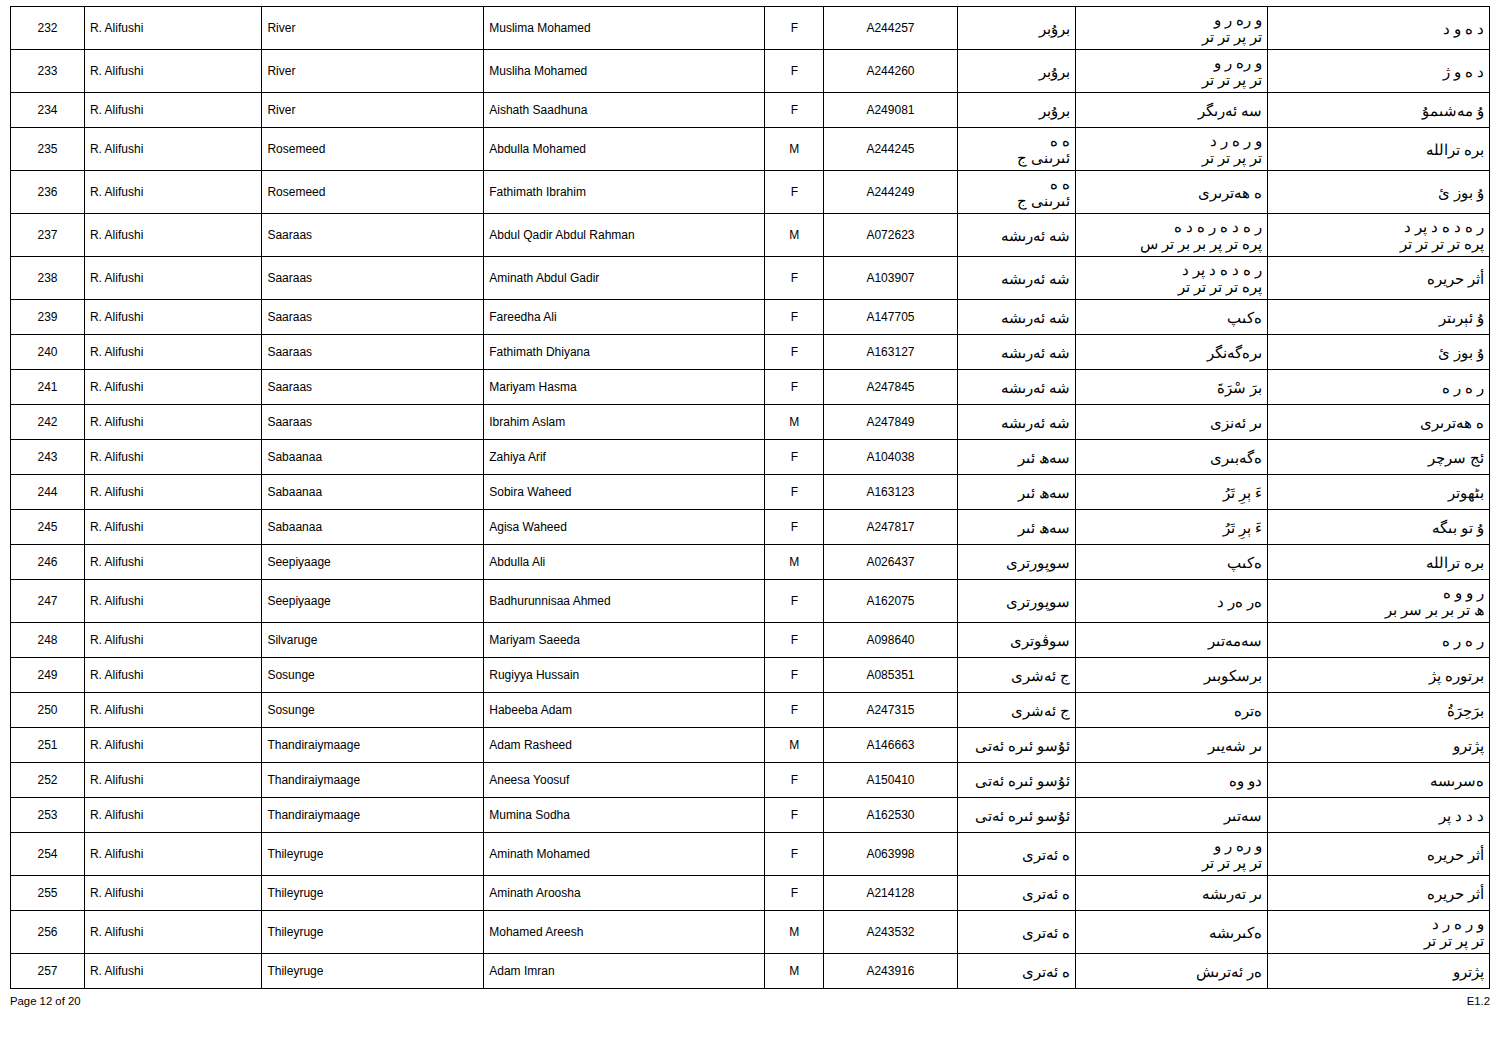| 232 | R. Alifushi | River | Muslima Mohamed | F | A244257 | برۇبر | و ره ر و تر پر تر تر | د ه و د |
| 233 | R. Alifushi | River | Musliha Mohamed | F | A244260 | برۇبر | و ره ر و تر پر تر تر | د ه و ژ |
| 234 | R. Alifushi | River | Aishath Saadhuna | F | A249081 | برۇبر | سە ئەرىگر | ۇ مەشىمۇ |
| 235 | R. Alifushi | Rosemeed | Abdulla Mohamed | M | A244245 | ە ە ئىرىنى ج | و ر ه ر د تر پر تر تر | برە تراللە |
| 236 | R. Alifushi | Rosemeed | Fathimath Ibrahim | F | A244249 | ە ە ئىرىنى ج | ە ھەترىرى | ۇ بوز ئ |
| 237 | R. Alifushi | Saaraas | Abdul Qadir Abdul Rahman | M | A072623 | شە ئەرىشە | ر ه د ه ر ه د ه پره تر پر بر بر تر س | ر ه د ه د پر د پره تر تر تر تر |
| 238 | R. Alifushi | Saaraas | Aminath Abdul Gadir | F | A103907 | شە ئەرىشە | ر ه د ه د پر د پره تر تر تر تر | أثر حريره |
| 239 | R. Alifushi | Saaraas | Fareedha Ali | F | A147705 | شە ئەرىشە | ەكىپ | ۇ ئېرىتر |
| 240 | R. Alifushi | Saaraas | Fathimath Dhiyana | F | A163127 | شە ئەرىشە | ىرەگەنگر | ۇ بوز ئ |
| 241 | R. Alifushi | Saaraas | Mariyam Hasma | F | A247845 | شە ئەرىشە | برَ سْرَةَ | ر ه ر ه |
| 242 | R. Alifushi | Saaraas | Ibrahim Aslam | M | A247849 | شە ئەرىشە | ىر ئەنزى | ە ھەترىرى |
| 243 | R. Alifushi | Sabaanaa | Zahiya Arif | F | A104038 | سەھ ئىر | ەگەبىرى | ئج سرچر |
| 244 | R. Alifushi | Sabaanaa | Sobira Waheed | F | A163123 | سەھ ئىر | ءَ ٻرِ تَرُ | بڻھوتر |
| 245 | R. Alifushi | Sabaanaa | Agisa Waheed | F | A247817 | سەھ ئىر | ءَ ٻرِ تَرُ | ۇ تو بىگە |
| 246 | R. Alifushi | Seepiyaage | Abdulla Ali | M | A026437 | سوپورتری | ەكىپ | برە تراللە |
| 247 | R. Alifushi | Seepiyaage | Badhurunnisaa Ahmed | F | A162075 | سوپورتری | ەر ەر د | ر و و ه ھ تر بر بر سر بر |
| 248 | R. Alifushi | Silvaruge | Mariyam Saeeda | F | A098640 | سوڤوتری | سەمەتىر | ر ه ر ه |
| 249 | R. Alifushi | Sosunge | Rugiyya Hussain | F | A085351 | ج ئەشرى | برسكوبىر | برتوره پژ |
| 250 | R. Alifushi | Sosunge | Habeeba Adam | F | A247315 | ج ئەشرى | ەترە | برَحِرَةُ |
| 251 | R. Alifushi | Thandiraiymaage | Adam Rasheed | M | A146663 | ئۇسو ئىرە ئەتى | ىر شەيىر | پژترو |
| 252 | R. Alifushi | Thandiraiymaage | Aneesa Yoosuf | F | A150410 | ئۇسو ئىرە ئەتى | دو وه | ەسرىسە |
| 253 | R. Alifushi | Thandiraiymaage | Mumina Sodha | F | A162530 | ئۇسو ئىرە ئەتى | سەتىر | د د د پر |
| 254 | R. Alifushi | Thileyruge | Aminath Mohamed | F | A063998 | ە ئەترى | و ره ر و تر پر تر تر | أثر حريره |
| 255 | R. Alifushi | Thileyruge | Aminath Aroosha | F | A214128 | ە ئەترى | ىر تەرىشە | أثر حريره |
| 256 | R. Alifushi | Thileyruge | Mohamed Areesh | M | A243532 | ە ئەترى | ەكىرىشە | و ر ه ر د تر پر تر تر |
| 257 | R. Alifushi | Thileyruge | Adam Imran | M | A243916 | ە ئەترى | ەر ئەترىش | پژترو |
Page 12 of 20 E1.2